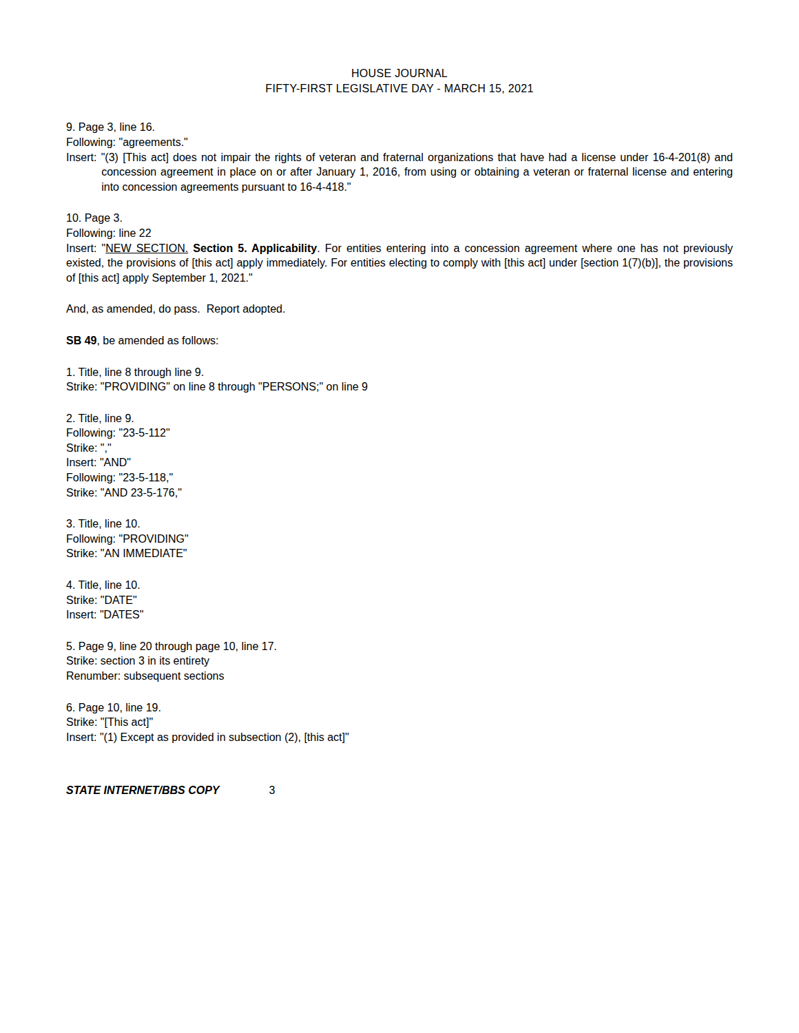HOUSE JOURNAL
FIFTY-FIRST LEGISLATIVE DAY - MARCH 15, 2021
9. Page 3, line 16.
Following: "agreements."
Insert: "(3) [This act] does not impair the rights of veteran and fraternal organizations that have had a license under 16-4-201(8) and concession agreement in place on or after January 1, 2016, from using or obtaining a veteran or fraternal license and entering into concession agreements pursuant to 16-4-418."
10. Page 3.
Following: line 22
Insert: "NEW SECTION. Section 5. Applicability. For entities entering into a concession agreement where one has not previously existed, the provisions of [this act] apply immediately. For entities electing to comply with [this act] under [section 1(7)(b)], the provisions of [this act] apply September 1, 2021."
And, as amended, do pass. Report adopted.
SB 49, be amended as follows:
1. Title, line 8 through line 9.
Strike: "PROVIDING" on line 8 through "PERSONS;" on line 9
2. Title, line 9.
Following: "23-5-112"
Strike: ","
Insert: "AND"
Following: "23-5-118,"
Strike: "AND 23-5-176,"
3. Title, line 10.
Following: "PROVIDING"
Strike: "AN IMMEDIATE"
4. Title, line 10.
Strike: "DATE"
Insert: "DATES"
5. Page 9, line 20 through page 10, line 17.
Strike: section 3 in its entirety
Renumber: subsequent sections
6. Page 10, line 19.
Strike: "[This act]"
Insert: "(1) Except as provided in subsection (2), [this act]"
STATE INTERNET/BBS COPY 3